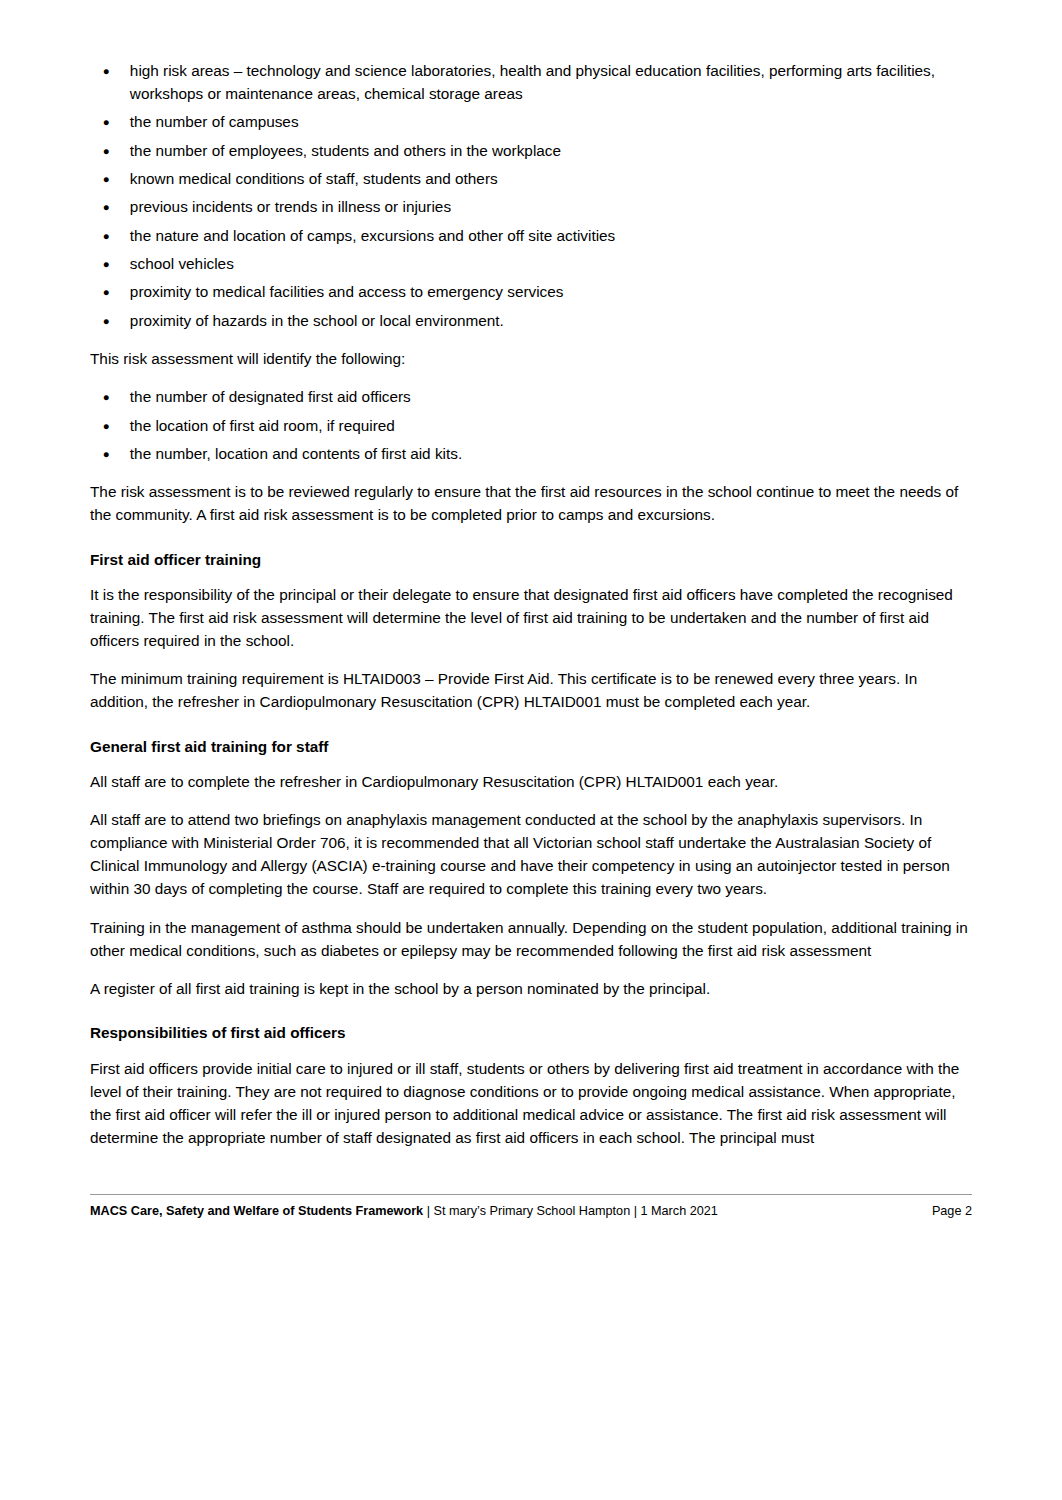high risk areas – technology and science laboratories, health and physical education facilities, performing arts facilities, workshops or maintenance areas, chemical storage areas
the number of campuses
the number of employees, students and others in the workplace
known medical conditions of staff, students and others
previous incidents or trends in illness or injuries
the nature and location of camps, excursions and other off site activities
school vehicles
proximity to medical facilities and access to emergency services
proximity of hazards in the school or local environment.
This risk assessment will identify the following:
the number of designated first aid officers
the location of first aid room, if required
the number, location and contents of first aid kits.
The risk assessment is to be reviewed regularly to ensure that the first aid resources in the school continue to meet the needs of the community. A first aid risk assessment is to be completed prior to camps and excursions.
First aid officer training
It is the responsibility of the principal or their delegate to ensure that designated first aid officers have completed the recognised training. The first aid risk assessment will determine the level of first aid training to be undertaken and the number of first aid officers required in the school.
The minimum training requirement is HLTAID003 – Provide First Aid. This certificate is to be renewed every three years. In addition, the refresher in Cardiopulmonary Resuscitation (CPR) HLTAID001 must be completed each year.
General first aid training for staff
All staff are to complete the refresher in Cardiopulmonary Resuscitation (CPR) HLTAID001 each year.
All staff are to attend two briefings on anaphylaxis management conducted at the school by the anaphylaxis supervisors. In compliance with Ministerial Order 706, it is recommended that all Victorian school staff undertake the Australasian Society of Clinical Immunology and Allergy (ASCIA) e-training course and have their competency in using an autoinjector tested in person within 30 days of completing the course. Staff are required to complete this training every two years.
Training in the management of asthma should be undertaken annually. Depending on the student population, additional training in other medical conditions, such as diabetes or epilepsy may be recommended following the first aid risk assessment
A register of all first aid training is kept in the school by a person nominated by the principal.
Responsibilities of first aid officers
First aid officers provide initial care to injured or ill staff, students or others by delivering first aid treatment in accordance with the level of their training. They are not required to diagnose conditions or to provide ongoing medical assistance. When appropriate, the first aid officer will refer the ill or injured person to additional medical advice or assistance. The first aid risk assessment will determine the appropriate number of staff designated as first aid officers in each school. The principal must
MACS Care, Safety and Welfare of Students Framework | St mary’s Primary School Hampton | 1 March 2021
Page 2